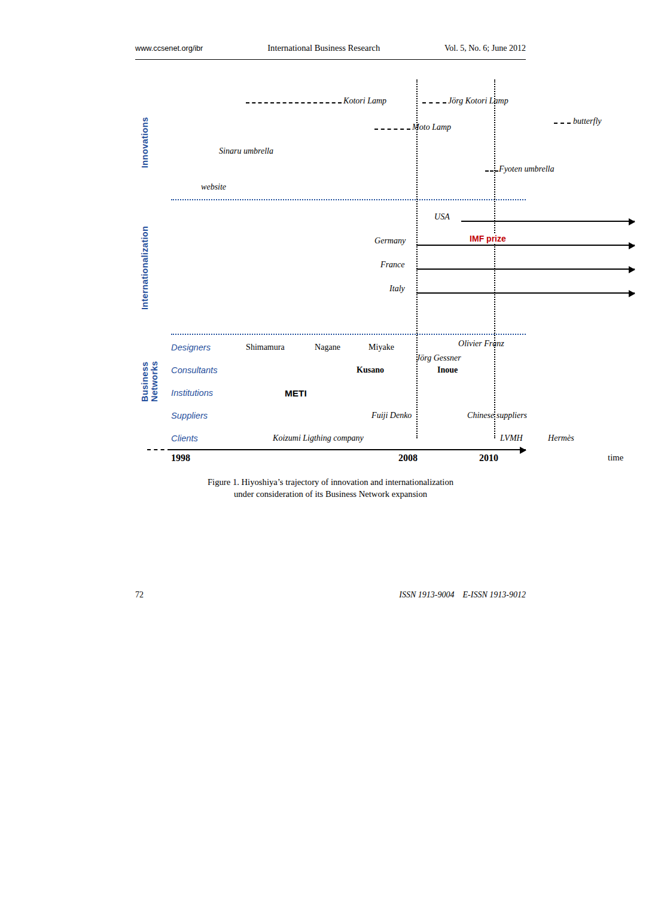www.ccsenet.org/ibr International Business Research Vol. 5, No. 6; June 2012
Innovations
Internationalization
Business
Networks
Kotori Lamp
Jörg Kotori Lamp
butterfly
Moto Lamp
Sinaru umbrella
Fyoten umbrella
website
USA
Germany
IMF prize
France
Italy
Designers
Consultants
Institutions
Suppliers
Clients
Shimamura
Nagane
Miyake
Olivier Franz
Jörg Gessner
Kusano
Inoue
METI
Fuiji Denko
Chinese suppliers
Koizumi Ligthing company
LVMH
Hermès
1998
2008
2010
time
Figure 1. Hiyoshiya’s trajectory of innovation and internationalization
under consideration of its Business Network expansion
72 ISSN 1913-9004 E-ISSN 1913-9012